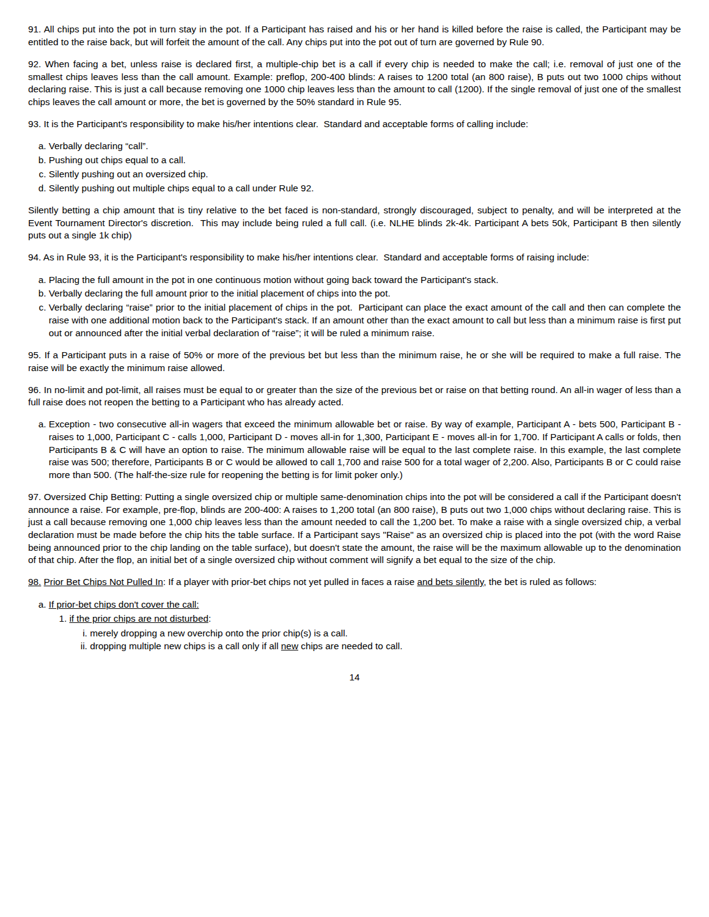91. All chips put into the pot in turn stay in the pot. If a Participant has raised and his or her hand is killed before the raise is called, the Participant may be entitled to the raise back, but will forfeit the amount of the call. Any chips put into the pot out of turn are governed by Rule 90.
92. When facing a bet, unless raise is declared first, a multiple-chip bet is a call if every chip is needed to make the call; i.e. removal of just one of the smallest chips leaves less than the call amount. Example: preflop, 200-400 blinds: A raises to 1200 total (an 800 raise), B puts out two 1000 chips without declaring raise. This is just a call because removing one 1000 chip leaves less than the amount to call (1200). If the single removal of just one of the smallest chips leaves the call amount or more, the bet is governed by the 50% standard in Rule 95.
93. It is the Participant's responsibility to make his/her intentions clear. Standard and acceptable forms of calling include:
Verbally declaring “call”.
Pushing out chips equal to a call.
Silently pushing out an oversized chip.
Silently pushing out multiple chips equal to a call under Rule 92.
Silently betting a chip amount that is tiny relative to the bet faced is non-standard, strongly discouraged, subject to penalty, and will be interpreted at the Event Tournament Director's discretion. This may include being ruled a full call. (i.e. NLHE blinds 2k-4k. Participant A bets 50k, Participant B then silently puts out a single 1k chip)
94. As in Rule 93, it is the Participant's responsibility to make his/her intentions clear. Standard and acceptable forms of raising include:
Placing the full amount in the pot in one continuous motion without going back toward the Participant's stack.
Verbally declaring the full amount prior to the initial placement of chips into the pot.
Verbally declaring “raise” prior to the initial placement of chips in the pot. Participant can place the exact amount of the call and then can complete the raise with one additional motion back to the Participant's stack. If an amount other than the exact amount to call but less than a minimum raise is first put out or announced after the initial verbal declaration of “raise”; it will be ruled a minimum raise.
95. If a Participant puts in a raise of 50% or more of the previous bet but less than the minimum raise, he or she will be required to make a full raise. The raise will be exactly the minimum raise allowed.
96. In no-limit and pot-limit, all raises must be equal to or greater than the size of the previous bet or raise on that betting round. An all-in wager of less than a full raise does not reopen the betting to a Participant who has already acted.
Exception - two consecutive all-in wagers that exceed the minimum allowable bet or raise. By way of example, Participant A - bets 500, Participant B - raises to 1,000, Participant C - calls 1,000, Participant D - moves all-in for 1,300, Participant E - moves all-in for 1,700. If Participant A calls or folds, then Participants B & C will have an option to raise. The minimum allowable raise will be equal to the last complete raise. In this example, the last complete raise was 500; therefore, Participants B or C would be allowed to call 1,700 and raise 500 for a total wager of 2,200. Also, Participants B or C could raise more than 500. (The half-the-size rule for reopening the betting is for limit poker only.)
97. Oversized Chip Betting: Putting a single oversized chip or multiple same-denomination chips into the pot will be considered a call if the Participant doesn't announce a raise. For example, pre-flop, blinds are 200-400: A raises to 1,200 total (an 800 raise), B puts out two 1,000 chips without declaring raise. This is just a call because removing one 1,000 chip leaves less than the amount needed to call the 1,200 bet. To make a raise with a single oversized chip, a verbal declaration must be made before the chip hits the table surface. If a Participant says "Raise" as an oversized chip is placed into the pot (with the word Raise being announced prior to the chip landing on the table surface), but doesn't state the amount, the raise will be the maximum allowable up to the denomination of that chip. After the flop, an initial bet of a single oversized chip without comment will signify a bet equal to the size of the chip.
98. Prior Bet Chips Not Pulled In: If a player with prior-bet chips not yet pulled in faces a raise and bets silently, the bet is ruled as follows:
If prior-bet chips don't cover the call:
if the prior chips are not disturbed:
merely dropping a new overchip onto the prior chip(s) is a call.
dropping multiple new chips is a call only if all new chips are needed to call.
14